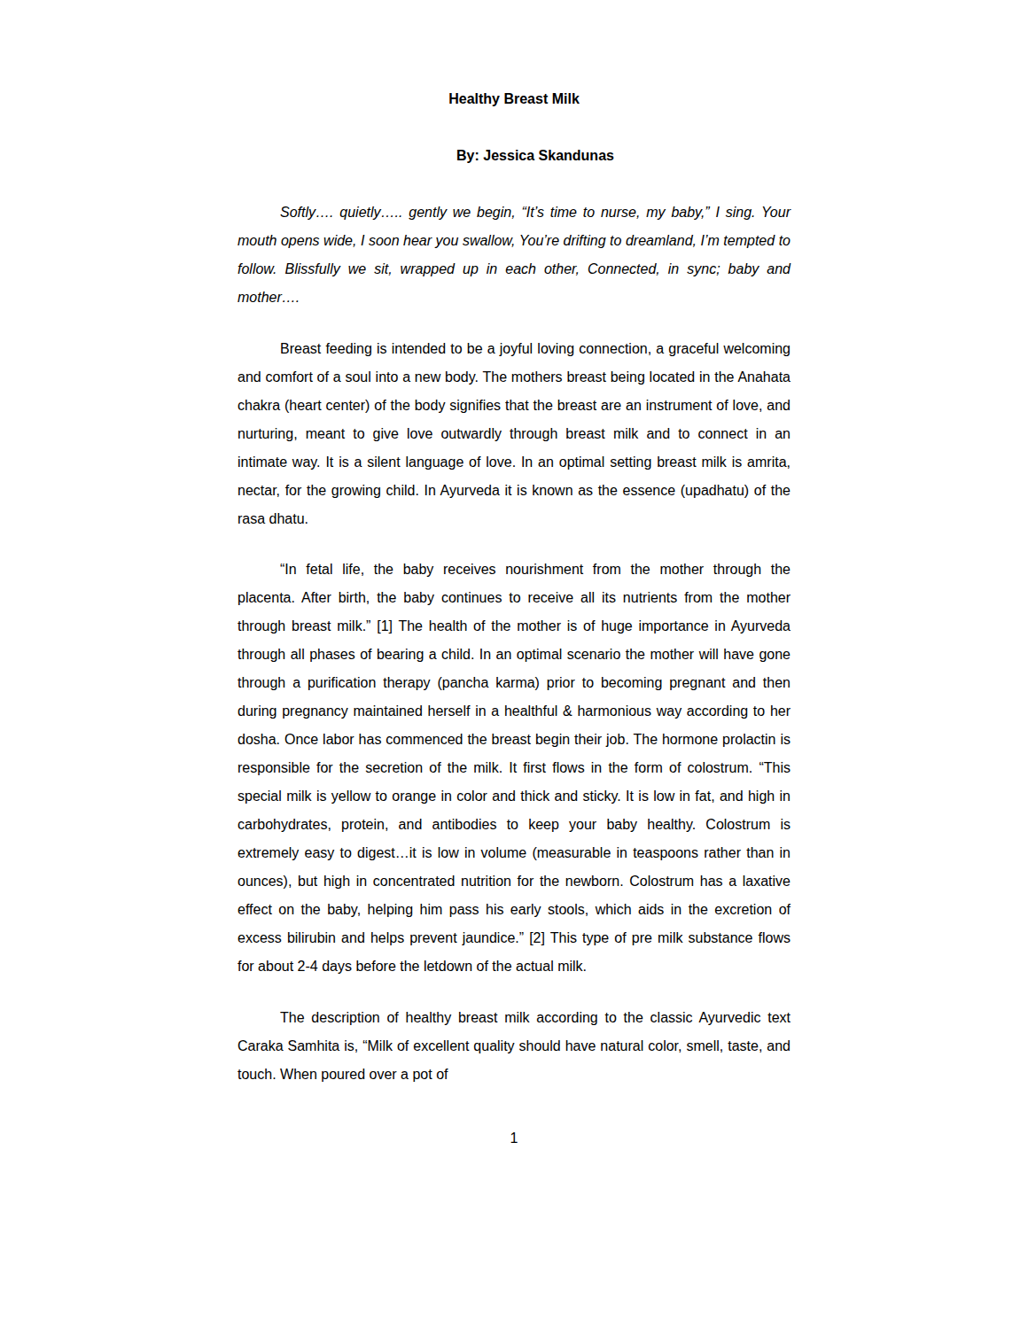Healthy Breast Milk
By: Jessica Skandunas
Softly…. quietly….. gently we begin, “It’s time to nurse, my baby,” I sing. Your mouth opens wide, I soon hear you swallow, You’re drifting to dreamland, I’m tempted to follow. Blissfully we sit, wrapped up in each other, Connected, in sync; baby and mother….
Breast feeding is intended to be a joyful loving connection, a graceful welcoming and comfort of a soul into a new body. The mothers breast being located in the Anahata chakra (heart center) of the body signifies that the breast are an instrument of love, and nurturing, meant to give love outwardly through breast milk and to connect in an intimate way. It is a silent language of love. In an optimal setting breast milk is amrita, nectar, for the growing child. In Ayurveda it is known as the essence (upadhatu) of the rasa dhatu.
“In fetal life, the baby receives nourishment from the mother through the placenta. After birth, the baby continues to receive all its nutrients from the mother through breast milk.” [1] The health of the mother is of huge importance in Ayurveda through all phases of bearing a child. In an optimal scenario the mother will have gone through a purification therapy (pancha karma) prior to becoming pregnant and then during pregnancy maintained herself in a healthful & harmonious way according to her dosha. Once labor has commenced the breast begin their job. The hormone prolactin is responsible for the secretion of the milk. It first flows in the form of colostrum. “This special milk is yellow to orange in color and thick and sticky. It is low in fat, and high in carbohydrates, protein, and antibodies to keep your baby healthy. Colostrum is extremely easy to digest…it is low in volume (measurable in teaspoons rather than in ounces), but high in concentrated nutrition for the newborn. Colostrum has a laxative effect on the baby, helping him pass his early stools, which aids in the excretion of excess bilirubin and helps prevent jaundice.” [2] This type of pre milk substance flows for about 2-4 days before the letdown of the actual milk.
The description of healthy breast milk according to the classic Ayurvedic text Caraka Samhita is, “Milk of excellent quality should have natural color, smell, taste, and touch. When poured over a pot of
1